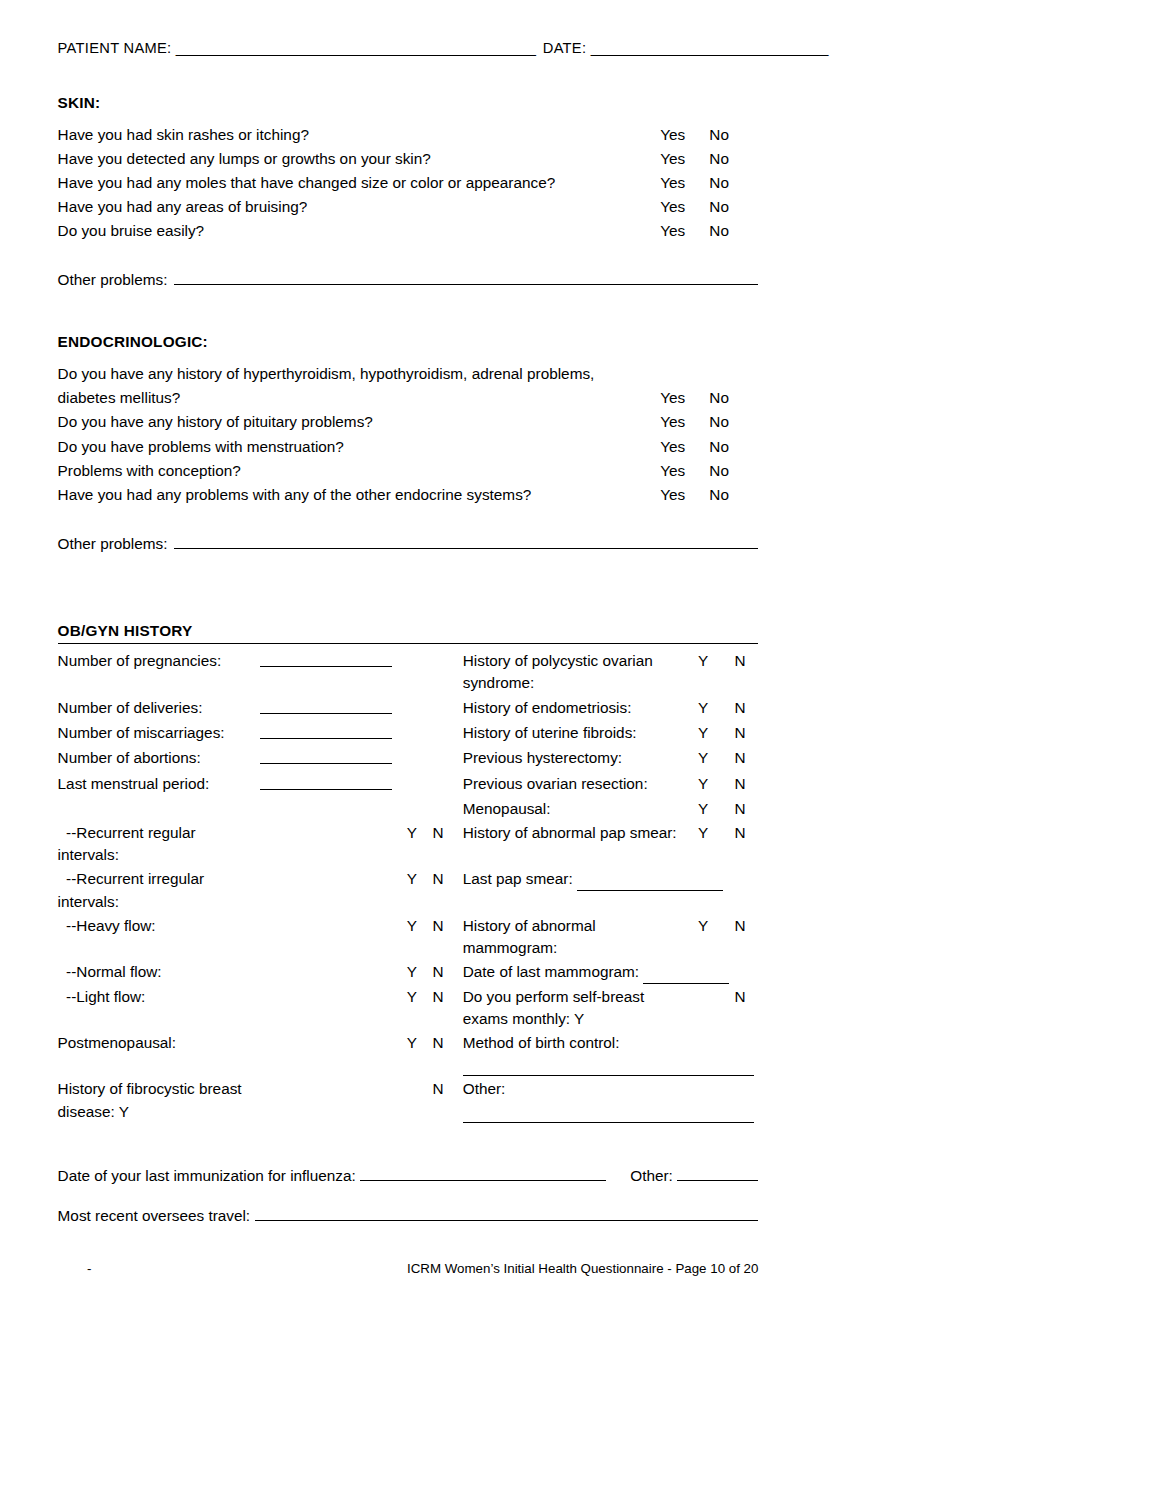PATIENT NAME: _______________________________________________
DATE: _______________________________
SKIN:
| Have you had skin rashes or itching? | Yes | No |
| Have you detected any lumps or growths on your skin? | Yes | No |
| Have you had any moles that have changed size or color or appearance? | Yes | No |
| Have you had any areas of bruising? | Yes | No |
| Do you bruise easily? | Yes | No |
Other problems:
ENDOCRINOLOGIC:
| Do you have any history of hyperthyroidism, hypothyroidism, adrenal problems, | | |
| diabetes mellitus? | Yes | No |
| Do you have any history of pituitary problems? | Yes | No |
| Do you have problems with menstruation? | Yes | No |
| Problems with conception? | Yes | No |
| Have you had any problems with any of the other endocrine systems? | Yes | No |
Other problems:
OB/GYN HISTORY
| Number of pregnancies: | | | | | History of polycystic ovarian syndrome: | Y | N |
| Number of deliveries: | | | | | History of endometriosis: | Y | N |
| Number of miscarriages: | | | | | History of uterine fibroids: | Y | N |
| Number of abortions: | | | | | Previous hysterectomy: | Y | N |
| Last menstrual period: | | | | | Previous ovarian resection: | Y | N |
| | | | | | Menopausal: | Y | N |
| --Recurrent regular intervals: | | Y | N | | History of abnormal pap smear: | Y | N |
| --Recurrent irregular intervals: | | Y | N | | Last pap smear: |
| --Heavy flow: | | Y | N | | History of abnormal mammogram: | Y | N |
| --Normal flow: | | Y | N | | Date of last mammogram: |
| --Light flow: | | Y | N | | Do you perform self-breast exams monthly: Y | | N |
| Postmenopausal: | | Y | N | | Method of birth control: |
| History of fibrocystic breast disease: Y | | | N | | Other: |
Date of your last immunization for influenza: Other:
Most recent oversees travel:
- ICRM Women’s Initial Health Questionnaire - Page 10 of 20